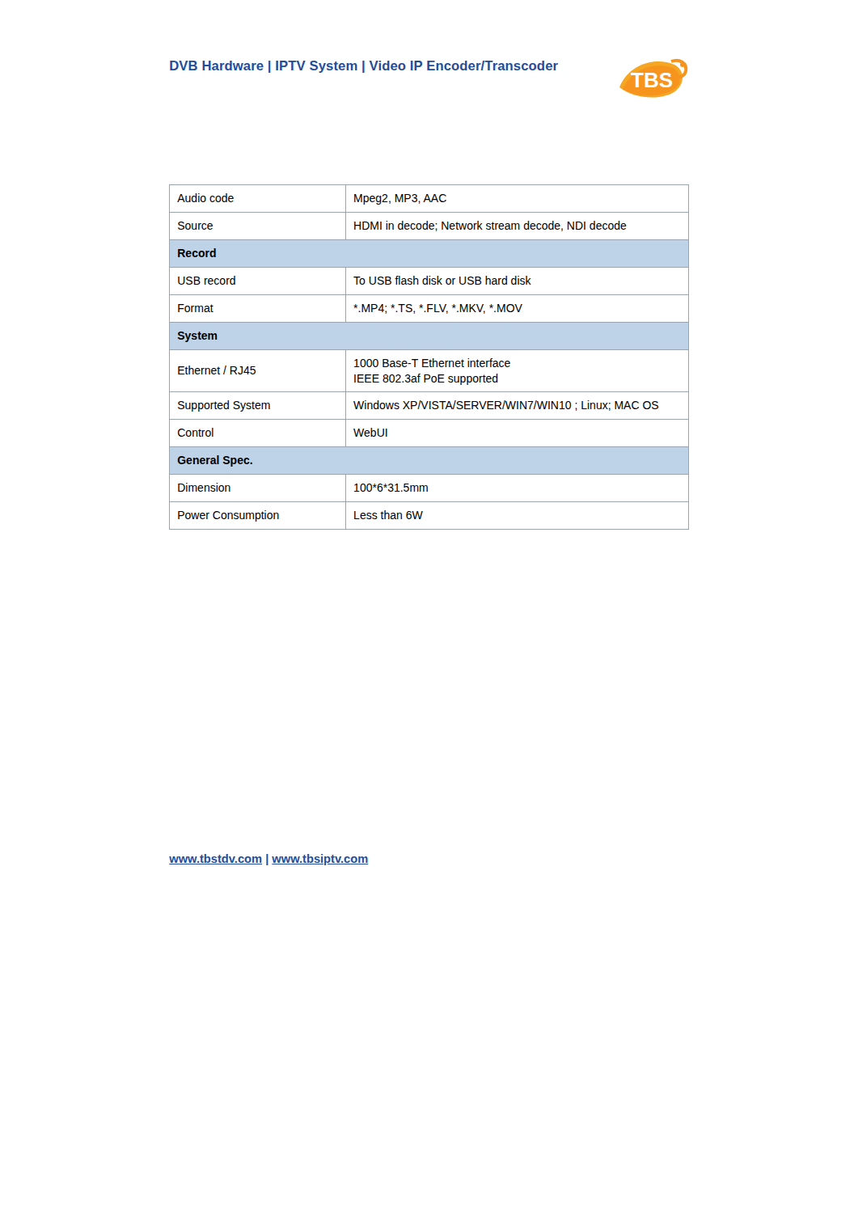DVB Hardware | IPTV System | Video IP Encoder/Transcoder
TBS
| Audio code | Mpeg2, MP3, AAC |
| Source | HDMI in decode; Network stream decode, NDI decode |
| Record |
| USB record | To USB flash disk or USB hard disk |
| Format | *.MP4; *.TS, *.FLV, *.MKV, *.MOV |
| System |
| Ethernet / RJ45 | 1000 Base-T Ethernet interface IEEE 802.3af PoE supported |
| Supported System | Windows XP/VISTA/SERVER/WIN7/WIN10 ; Linux; MAC OS |
| Control | WebUI |
| General Spec. |
| Dimension | 100*6*31.5mm |
| Power Consumption | Less than 6W |
www.tbstdv.com | www.tbsiptv.com